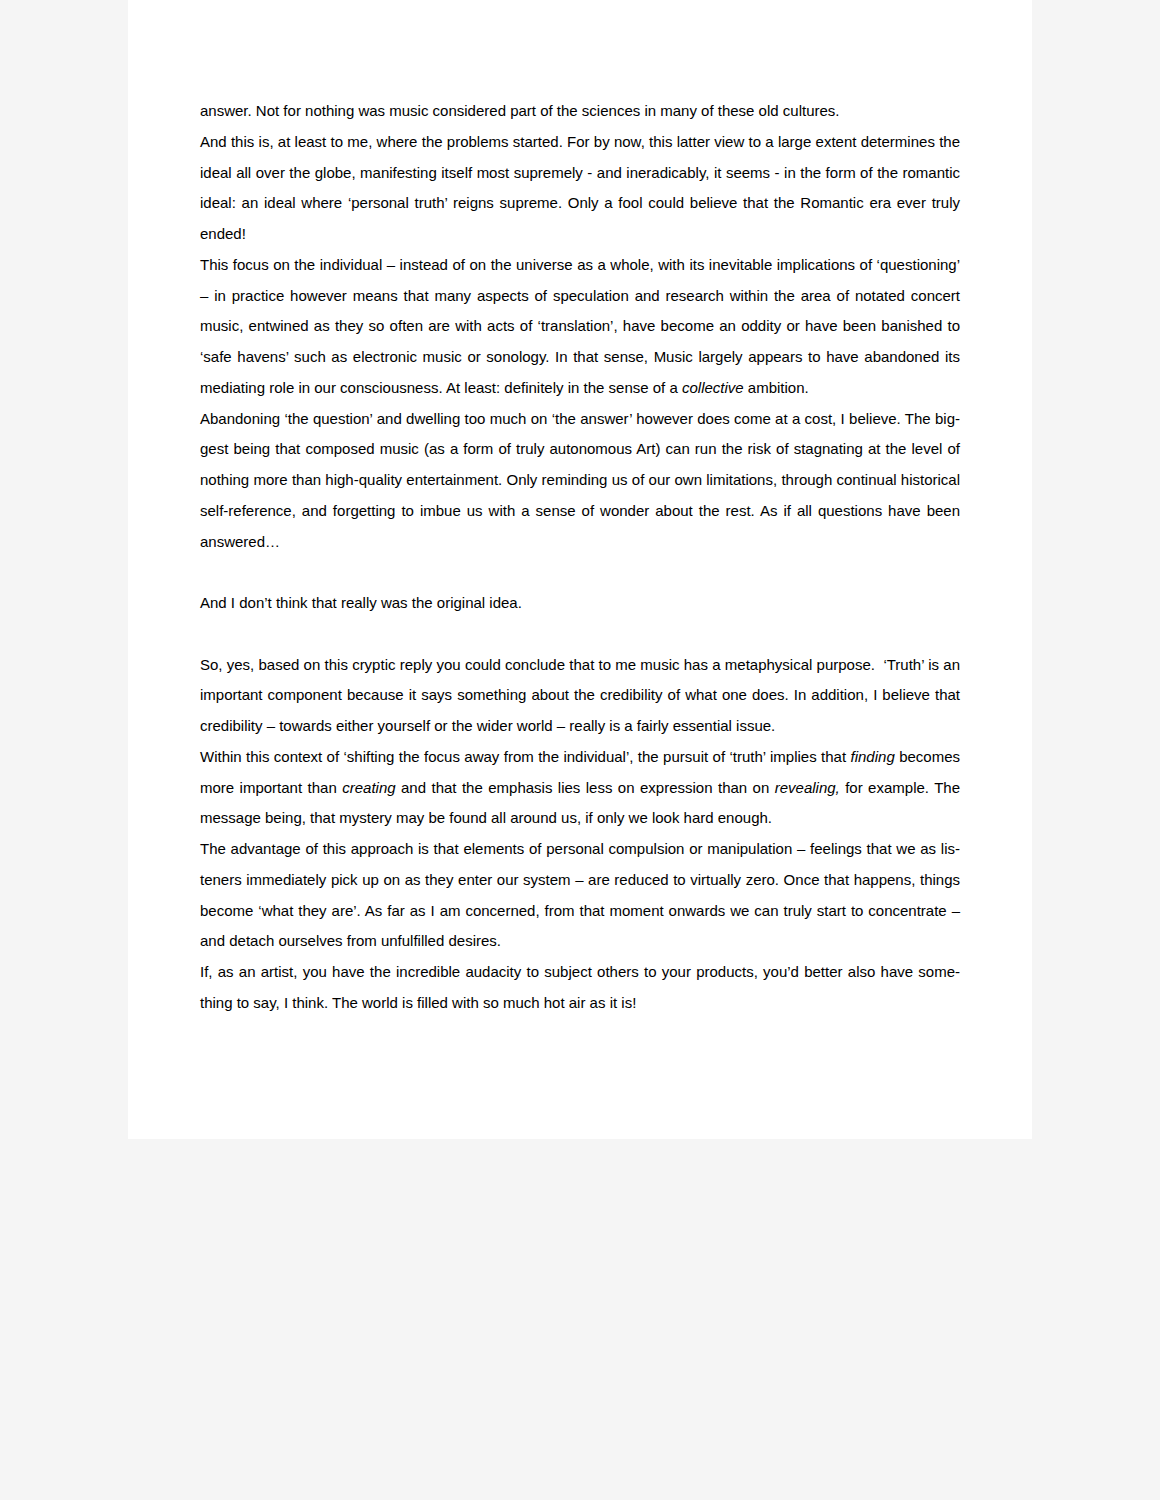answer. Not for nothing was music considered part of the sciences in many of these old cultures.
And this is, at least to me, where the problems started. For by now, this latter view to a large extent determines the ideal all over the globe, manifesting itself most supremely - and ineradicably, it seems - in the form of the romantic ideal: an ideal where ‘personal truth’ reigns supreme. Only a fool could believe that the Romantic era ever truly ended!
This focus on the individual – instead of on the universe as a whole, with its inevitable implications of ‘questioning’ – in practice however means that many aspects of speculation and research within the area of notated concert music, entwined as they so often are with acts of ‘translation’, have become an oddity or have been banished to ‘safe havens’ such as electronic music or sonology. In that sense, Music largely appears to have abandoned its mediating role in our consciousness. At least: definitely in the sense of a collective ambition.
Abandoning ‘the question’ and dwelling too much on ‘the answer’ however does come at a cost, I believe. The biggest being that composed music (as a form of truly autonomous Art) can run the risk of stagnating at the level of nothing more than high-quality entertainment. Only reminding us of our own limitations, through continual historical self-reference, and forgetting to imbue us with a sense of wonder about the rest. As if all questions have been answered…
And I don’t think that really was the original idea.
So, yes, based on this cryptic reply you could conclude that to me music has a metaphysical purpose. ‘Truth’ is an important component because it says something about the credibility of what one does. In addition, I believe that credibility – towards either yourself or the wider world – really is a fairly essential issue.
Within this context of ‘shifting the focus away from the individual’, the pursuit of ‘truth’ implies that finding becomes more important than creating and that the emphasis lies less on expression than on revealing, for example. The message being, that mystery may be found all around us, if only we look hard enough.
The advantage of this approach is that elements of personal compulsion or manipulation – feelings that we as listeners immediately pick up on as they enter our system – are reduced to virtually zero. Once that happens, things become ‘what they are’. As far as I am concerned, from that moment onwards we can truly start to concentrate – and detach ourselves from unfulfilled desires.
If, as an artist, you have the incredible audacity to subject others to your products, you’d better also have something to say, I think. The world is filled with so much hot air as it is!